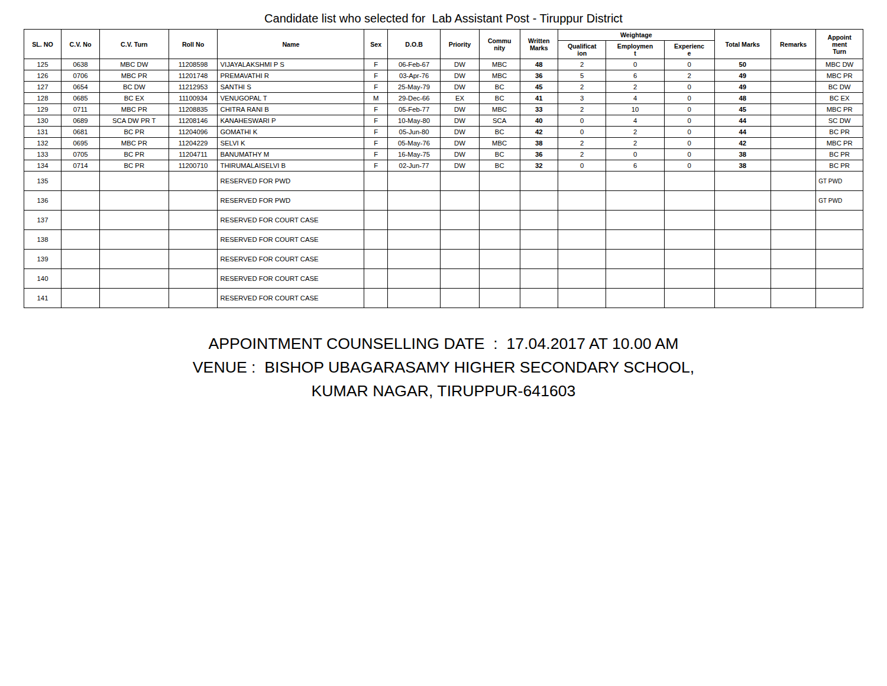Candidate list who selected for Lab Assistant Post - Tiruppur District
| SL. NO | C.V. No | C.V. Turn | Roll No | Name | Sex | D.O.B | Priority | Commu nity | Written Marks | Weightage | Total Marks | Remarks | Appoint ment Turn |
| --- | --- | --- | --- | --- | --- | --- | --- | --- | --- | --- | --- | --- | --- |
| Qualificat ion | Employmen t | Experienc e |
| 125 | 0638 | MBC DW | 11208598 | VIJAYALAKSHMI P S | F | 06-Feb-67 | DW | MBC | 48 | 2 | 0 | 0 | 50 | | MBC DW |
| 126 | 0706 | MBC PR | 11201748 | PREMAVATHI R | F | 03-Apr-76 | DW | MBC | 36 | 5 | 6 | 2 | 49 | | MBC PR |
| 127 | 0654 | BC DW | 11212953 | SANTHI S | F | 25-May-79 | DW | BC | 45 | 2 | 2 | 0 | 49 | | BC DW |
| 128 | 0685 | BC EX | 11100934 | VENUGOPAL T | M | 29-Dec-66 | EX | BC | 41 | 3 | 4 | 0 | 48 | | BC EX |
| 129 | 0711 | MBC PR | 11208835 | CHITRA RANI B | F | 05-Feb-77 | DW | MBC | 33 | 2 | 10 | 0 | 45 | | MBC PR |
| 130 | 0689 | SCA DW PR T | 11208146 | KANAHESWARI P | F | 10-May-80 | DW | SCA | 40 | 0 | 4 | 0 | 44 | | SC DW |
| 131 | 0681 | BC PR | 11204096 | GOMATHI K | F | 05-Jun-80 | DW | BC | 42 | 0 | 2 | 0 | 44 | | BC PR |
| 132 | 0695 | MBC PR | 11204229 | SELVI K | F | 05-May-76 | DW | MBC | 38 | 2 | 2 | 0 | 42 | | MBC PR |
| 133 | 0705 | BC PR | 11204711 | BANUMATHY M | F | 16-May-75 | DW | BC | 36 | 2 | 0 | 0 | 38 | | BC PR |
| 134 | 0714 | BC PR | 11200710 | THIRUMALAISELVI B | F | 02-Jun-77 | DW | BC | 32 | 0 | 6 | 0 | 38 | | BC PR |
| 135 | | | | RESERVED FOR PWD | | | | | | | | | | | GT PWD |
| 136 | | | | RESERVED FOR PWD | | | | | | | | | | | GT PWD |
| 137 | | | | RESERVED FOR COURT CASE | | | | | | | | | | | |
| 138 | | | | RESERVED FOR COURT CASE | | | | | | | | | | | |
| 139 | | | | RESERVED FOR COURT CASE | | | | | | | | | | | |
| 140 | | | | RESERVED FOR COURT CASE | | | | | | | | | | | |
| 141 | | | | RESERVED FOR COURT CASE | | | | | | | | | | | |
APPOINTMENT COUNSELLING DATE : 17.04.2017 AT 10.00 AM
VENUE : BISHOP UBAGARASAMY HIGHER SECONDARY SCHOOL,
KUMAR NAGAR, TIRUPPUR-641603